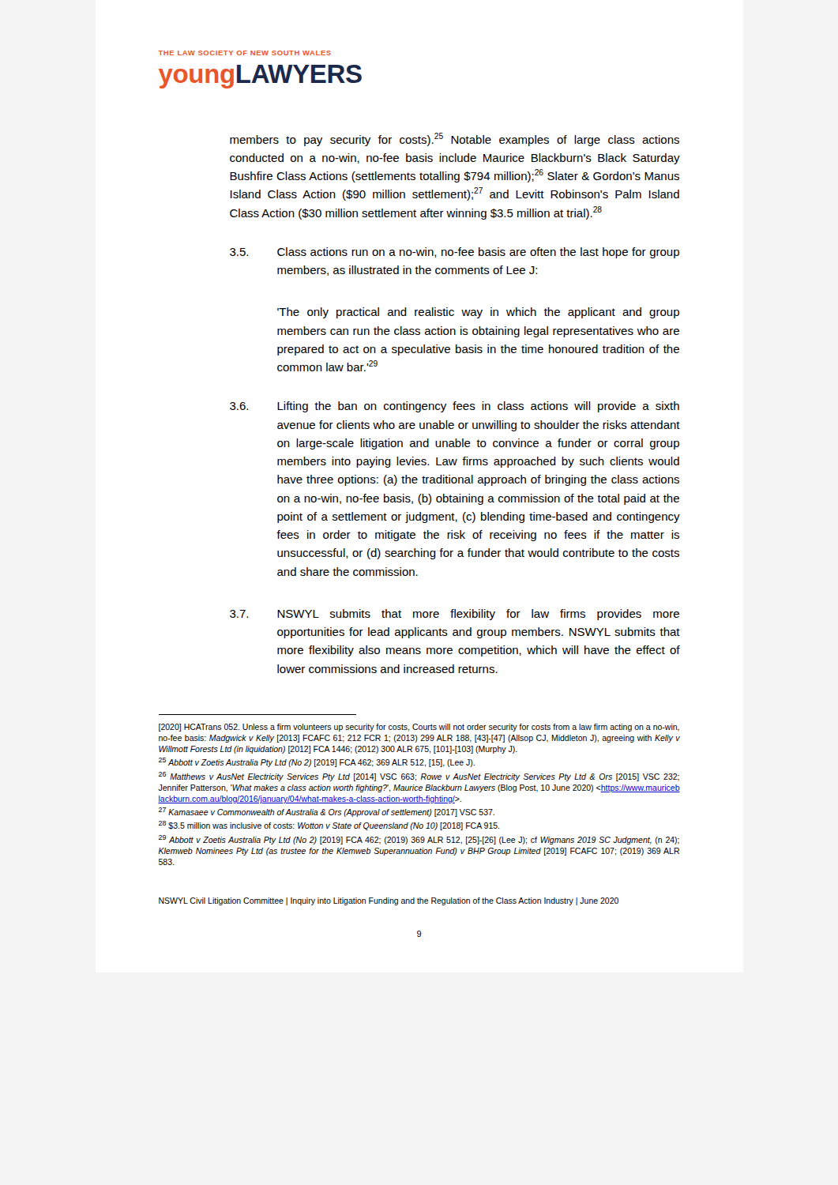The Law Society of New South Wales
young LAWYERS
members to pay security for costs).25 Notable examples of large class actions conducted on a no-win, no-fee basis include Maurice Blackburn's Black Saturday Bushfire Class Actions (settlements totalling $794 million);26 Slater & Gordon's Manus Island Class Action ($90 million settlement);27 and Levitt Robinson's Palm Island Class Action ($30 million settlement after winning $3.5 million at trial).28
3.5.
Class actions run on a no-win, no-fee basis are often the last hope for group members, as illustrated in the comments of Lee J:
'The only practical and realistic way in which the applicant and group members can run the class action is obtaining legal representatives who are prepared to act on a speculative basis in the time honoured tradition of the common law bar.'29
3.6.
Lifting the ban on contingency fees in class actions will provide a sixth avenue for clients who are unable or unwilling to shoulder the risks attendant on large-scale litigation and unable to convince a funder or corral group members into paying levies. Law firms approached by such clients would have three options: (a) the traditional approach of bringing the class actions on a no-win, no-fee basis, (b) obtaining a commission of the total paid at the point of a settlement or judgment, (c) blending time-based and contingency fees in order to mitigate the risk of receiving no fees if the matter is unsuccessful, or (d) searching for a funder that would contribute to the costs and share the commission.
3.7.
NSWYL submits that more flexibility for law firms provides more opportunities for lead applicants and group members. NSWYL submits that more flexibility also means more competition, which will have the effect of lower commissions and increased returns.
[2020] HCATrans 052. Unless a firm volunteers up security for costs, Courts will not order security for costs from a law firm acting on a no-win, no-fee basis: Madgwick v Kelly [2013] FCAFC 61; 212 FCR 1; (2013) 299 ALR 188, [43]-[47] (Allsop CJ, Middleton J), agreeing with Kelly v Willmott Forests Ltd (in liquidation) [2012] FCA 1446; (2012) 300 ALR 675, [101]-[103] (Murphy J).
25 Abbott v Zoetis Australia Pty Ltd (No 2) [2019] FCA 462; 369 ALR 512, [15], (Lee J).
26 Matthews v AusNet Electricity Services Pty Ltd [2014] VSC 663; Rowe v AusNet Electricity Services Pty Ltd & Ors [2015] VSC 232; Jennifer Patterson, 'What makes a class action worth fighting?', Maurice Blackburn Lawyers (Blog Post, 10 June 2020) <https://www.mauriceblackburn.com.au/blog/2016/january/04/what-makes-a-class-action-worth-fighting/>.
27 Kamasaee v Commonwealth of Australia & Ors (Approval of settlement) [2017] VSC 537.
28 $3.5 million was inclusive of costs: Wotton v State of Queensland (No 10) [2018] FCA 915.
29 Abbott v Zoetis Australia Pty Ltd (No 2) [2019] FCA 462; (2019) 369 ALR 512, [25]-[26] (Lee J); cf Wigmans 2019 SC Judgment, (n 24); Klemweb Nominees Pty Ltd (as trustee for the Klemweb Superannuation Fund) v BHP Group Limited [2019] FCAFC 107; (2019) 369 ALR 583.
NSWYL Civil Litigation Committee | Inquiry into Litigation Funding and the Regulation of the Class Action Industry | June 2020
9